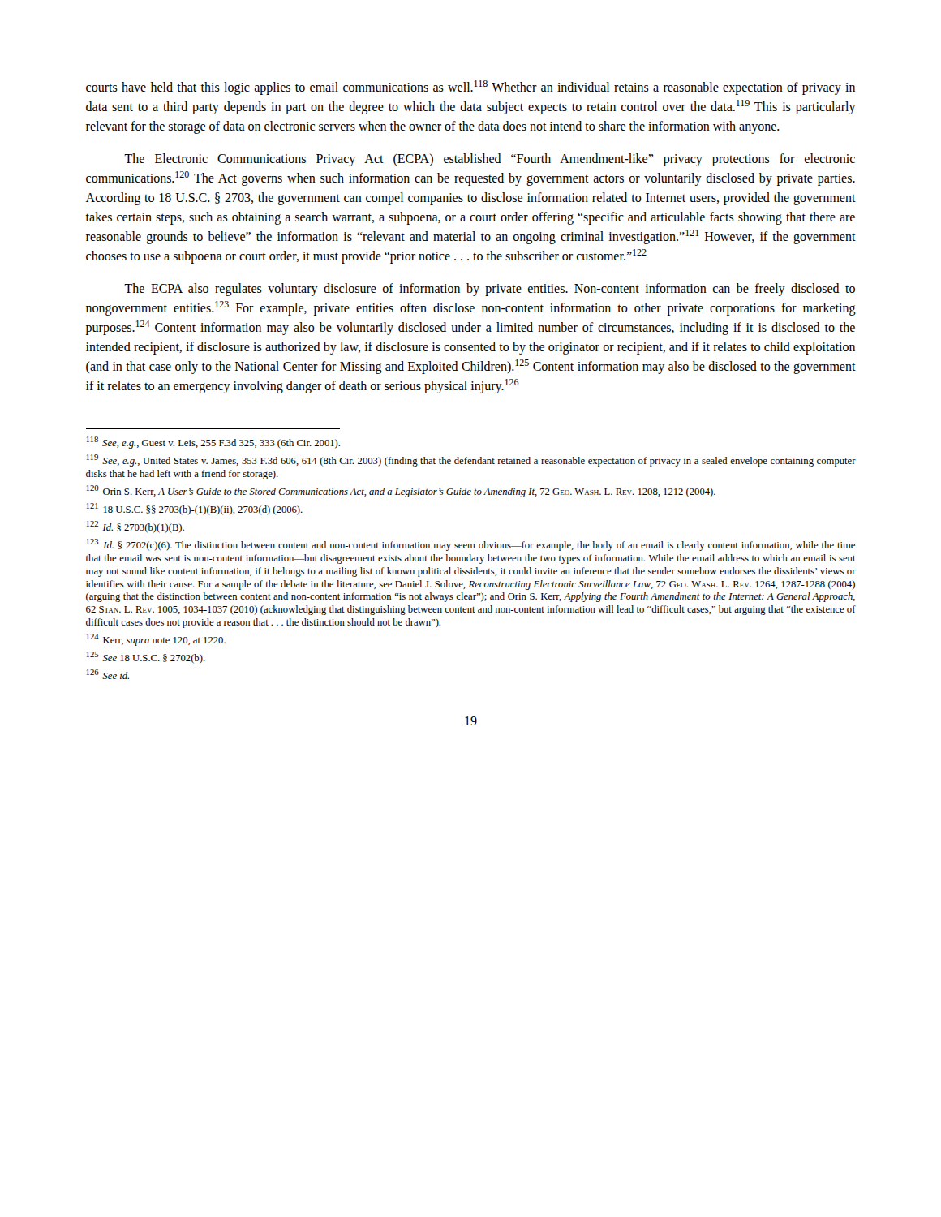courts have held that this logic applies to email communications as well.118 Whether an individual retains a reasonable expectation of privacy in data sent to a third party depends in part on the degree to which the data subject expects to retain control over the data.119 This is particularly relevant for the storage of data on electronic servers when the owner of the data does not intend to share the information with anyone.
The Electronic Communications Privacy Act (ECPA) established “Fourth Amendment-like” privacy protections for electronic communications.120 The Act governs when such information can be requested by government actors or voluntarily disclosed by private parties. According to 18 U.S.C. § 2703, the government can compel companies to disclose information related to Internet users, provided the government takes certain steps, such as obtaining a search warrant, a subpoena, or a court order offering “specific and articulable facts showing that there are reasonable grounds to believe” the information is “relevant and material to an ongoing criminal investigation.”121 However, if the government chooses to use a subpoena or court order, it must provide “prior notice . . . to the subscriber or customer.”122
The ECPA also regulates voluntary disclosure of information by private entities. Non-content information can be freely disclosed to nongovernment entities.123 For example, private entities often disclose non-content information to other private corporations for marketing purposes.124 Content information may also be voluntarily disclosed under a limited number of circumstances, including if it is disclosed to the intended recipient, if disclosure is authorized by law, if disclosure is consented to by the originator or recipient, and if it relates to child exploitation (and in that case only to the National Center for Missing and Exploited Children).125 Content information may also be disclosed to the government if it relates to an emergency involving danger of death or serious physical injury.126
118 See, e.g., Guest v. Leis, 255 F.3d 325, 333 (6th Cir. 2001).
119 See, e.g., United States v. James, 353 F.3d 606, 614 (8th Cir. 2003) (finding that the defendant retained a reasonable expectation of privacy in a sealed envelope containing computer disks that he had left with a friend for storage).
120 Orin S. Kerr, A User’s Guide to the Stored Communications Act, and a Legislator’s Guide to Amending It, 72 Geo. Wash. L. Rev. 1208, 1212 (2004).
121 18 U.S.C. §§ 2703(b)-(1)(B)(ii), 2703(d) (2006).
122 Id. § 2703(b)(1)(B).
123 Id. § 2702(c)(6). The distinction between content and non-content information may seem obvious—for example, the body of an email is clearly content information, while the time that the email was sent is non-content information—but disagreement exists about the boundary between the two types of information. While the email address to which an email is sent may not sound like content information, if it belongs to a mailing list of known political dissidents, it could invite an inference that the sender somehow endorses the dissidents’ views or identifies with their cause. For a sample of the debate in the literature, see Daniel J. Solove, Reconstructing Electronic Surveillance Law, 72 Geo. Wash. L. Rev. 1264, 1287-1288 (2004) (arguing that the distinction between content and non-content information “is not always clear”); and Orin S. Kerr, Applying the Fourth Amendment to the Internet: A General Approach, 62 Stan. L. Rev. 1005, 1034-1037 (2010) (acknowledging that distinguishing between content and non-content information will lead to “difficult cases,” but arguing that “the existence of difficult cases does not provide a reason that . . . the distinction should not be drawn”).
124 Kerr, supra note 120, at 1220.
125 See 18 U.S.C. § 2702(b).
126 See id.
19